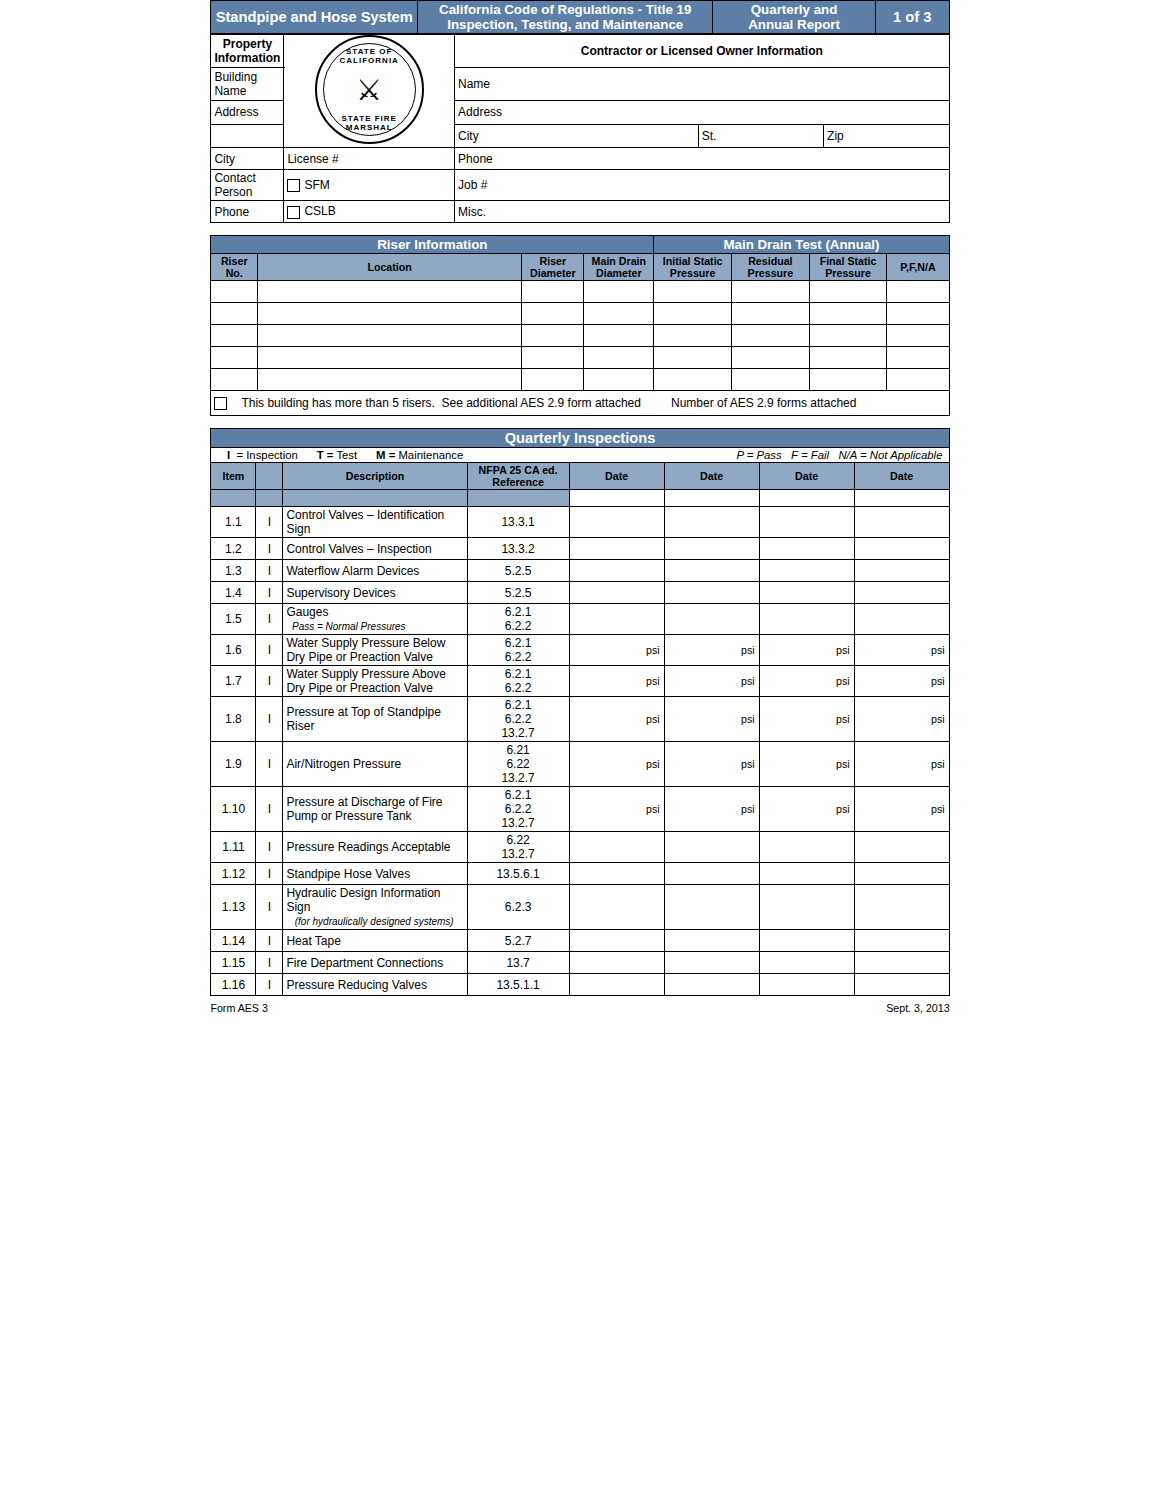| Standpipe and Hose System | California Code of Regulations - Title 19 Inspection, Testing, and Maintenance | Quarterly and Annual Report | 1 of 3 |
| Property Information | STATE OF CALIFORNIA ⚔ STATE FIRE MARSHAL | Contractor or Licensed Owner Information |
| Building Name | Name |
| Address | Address |
| | City | St. | Zip |
| City | License # | Phone |
| Contact Person | SFM | Job # |
| Phone | CSLB | Misc. |
| Riser Information | Main Drain Test (Annual) |
| Riser No. | Location | Riser Diameter | Main Drain Diameter | Initial Static Pressure | Residual Pressure | Final Static Pressure | P,F,N/A |
| This building has more than 5 risers. See additional AES 2.9 form attached Number of AES 2.9 forms attached |
| Quarterly Inspections |
| I = Inspection T = Test M = Maintenance | P = Pass F = Fail N/A = Not Applicable |
| Item | | Description | NFPA 25 CA ed. Reference | Date | Date | Date | Date |
| 1.1 | I | Control Valves – Identification Sign | 13.3.1 | | | | |
| 1.2 | I | Control Valves – Inspection | 13.3.2 | | | | |
| 1.3 | I | Waterflow Alarm Devices | 5.2.5 | | | | |
| 1.4 | I | Supervisory Devices | 5.2.5 | | | | |
| 1.5 | I | Gauges Pass = Normal Pressures | 6.2.1 6.2.2 | | | | |
| 1.6 | I | Water Supply Pressure Below Dry Pipe or Preaction Valve | 6.2.1 6.2.2 | psi | psi | psi | psi |
| 1.7 | I | Water Supply Pressure Above Dry Pipe or Preaction Valve | 6.2.1 6.2.2 | psi | psi | psi | psi |
| 1.8 | I | Pressure at Top of Standpipe Riser | 6.2.1 6.2.2 13.2.7 | psi | psi | psi | psi |
| 1.9 | I | Air/Nitrogen Pressure | 6.21 6.22 13.2.7 | psi | psi | psi | psi |
| 1.10 | I | Pressure at Discharge of Fire Pump or Pressure Tank | 6.2.1 6.2.2 13.2.7 | psi | psi | psi | psi |
| 1.11 | I | Pressure Readings Acceptable | 6.22 13.2.7 | | | | |
| 1.12 | I | Standpipe Hose Valves | 13.5.6.1 | | | | |
| 1.13 | I | Hydraulic Design Information Sign (for hydraulically designed systems) | 6.2.3 | | | | |
| 1.14 | I | Heat Tape | 5.2.7 | | | | |
| 1.15 | I | Fire Department Connections | 13.7 | | | | |
| 1.16 | I | Pressure Reducing Valves | 13.5.1.1 | | | | |
Form AES 3 Sept. 3, 2013